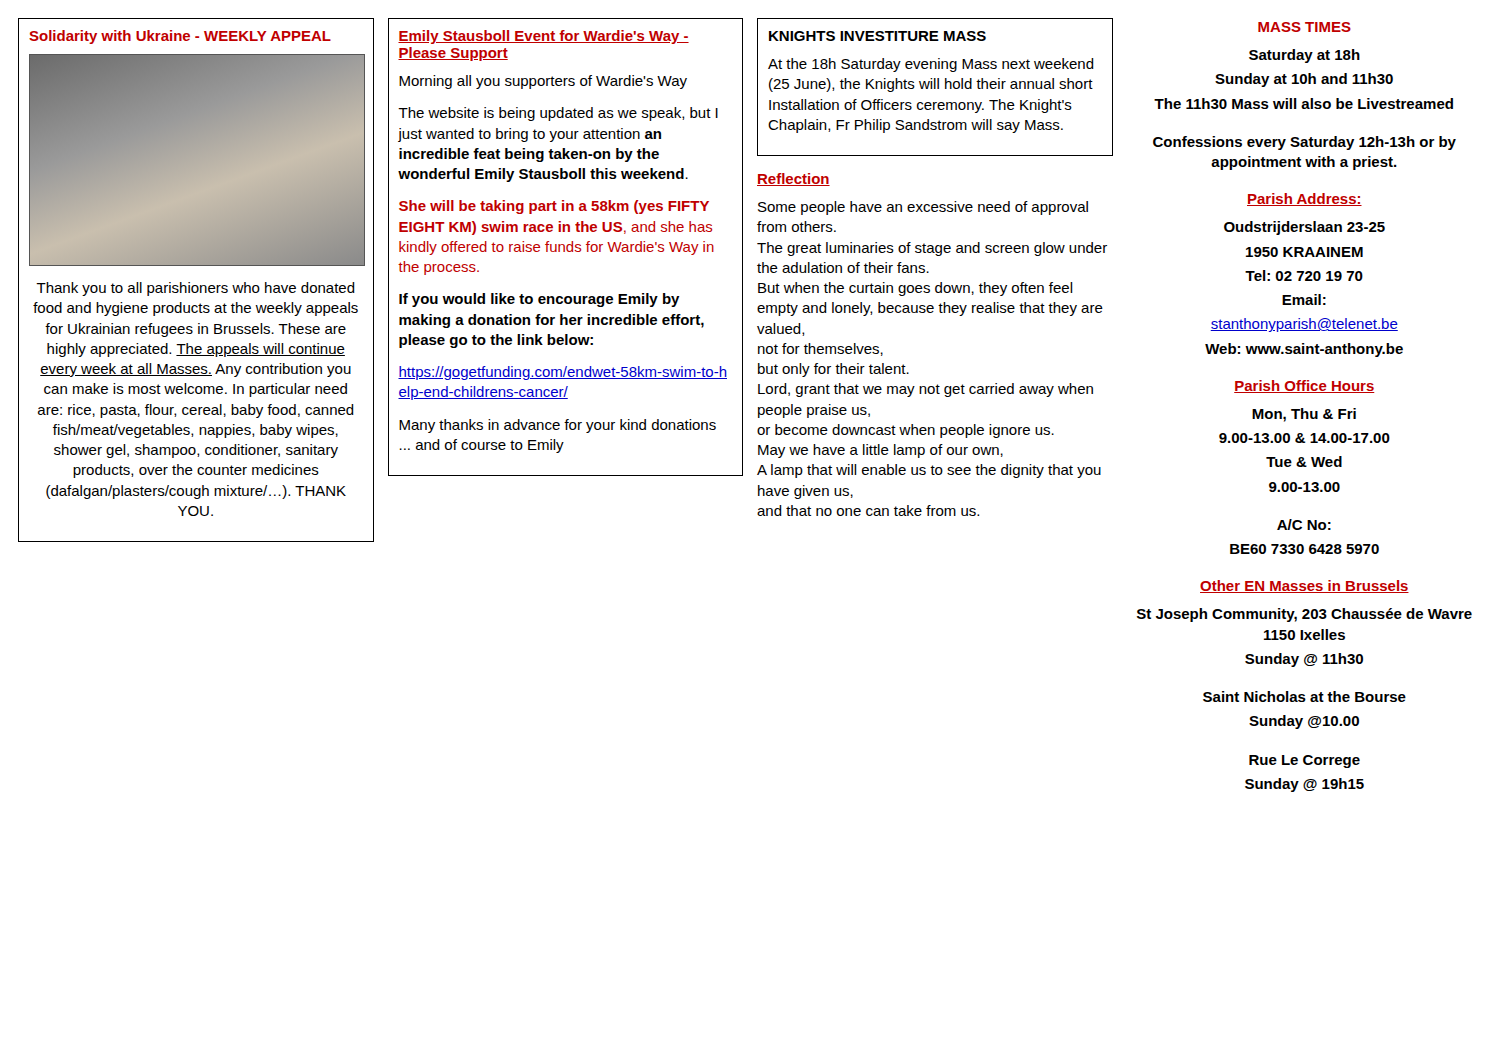Solidarity with Ukraine - WEEKLY APPEAL
Thank you to all parishioners who have donated food and hygiene products at the weekly appeals for Ukrainian refugees in Brussels. These are highly appreciated. The appeals will continue every week at all Masses. Any contribution you can make is most welcome. In particular need are: rice, pasta, flour, cereal, baby food, canned fish/meat/vegetables, nappies, baby wipes, shower gel, shampoo, conditioner, sanitary products, over the counter medicines (dafalgan/plasters/cough mixture/…). THANK YOU.
Emily Stausboll Event for Wardie's Way - Please Support
Morning all you supporters of Wardie's Way
The website is being updated as we speak, but I just wanted to bring to your attention an incredible feat being taken-on by the wonderful Emily Stausboll this weekend.
She will be taking part in a 58km (yes FIFTY EIGHT KM) swim race in the US, and she has kindly offered to raise funds for Wardie's Way in the process.
If you would like to encourage Emily by making a donation for her incredible effort, please go to the link below:
https://gogetfunding.com/endwet-58km-swim-to-help-end-childrens-cancer/
Many thanks in advance for your kind donations ... and of course to Emily
KNIGHTS INVESTITURE MASS
At the 18h Saturday evening Mass next weekend (25 June), the Knights will hold their annual short Installation of Officers ceremony. The Knight's Chaplain, Fr Philip Sandstrom will say Mass.
Reflection
Some people have an excessive need of approval from others.
The great luminaries of stage and screen glow under the adulation of their fans.
But when the curtain goes down, they often feel empty and lonely, because they realise that they are valued,
not for themselves,
but only for their talent.
Lord, grant that we may not get carried away when people praise us,
or become downcast when people ignore us.
May we have a little lamp of our own,
A lamp that will enable us to see the dignity that you have given us,
and that no one can take from us.
MASS TIMES
Saturday at 18h
Sunday at 10h and 11h30
The 11h30 Mass will also be Livestreamed
Confessions every Saturday 12h-13h or by appointment with a priest.
Parish Address:
Oudstrijderslaan 23-25
1950 KRAAINEM
Tel: 02 720 19 70
Email:
stanthonyparish@telenet.be
Web: www.saint-anthony.be
Parish Office Hours
Mon, Thu & Fri
9.00-13.00 & 14.00-17.00
Tue & Wed
9.00-13.00
A/C No:
BE60 7330 6428 5970
Other EN Masses in Brussels
St Joseph Community, 203 Chaussée de Wavre 1150 Ixelles
Sunday @ 11h30
Saint Nicholas at the Bourse
Sunday @10.00
Rue Le Correge
Sunday @ 19h15